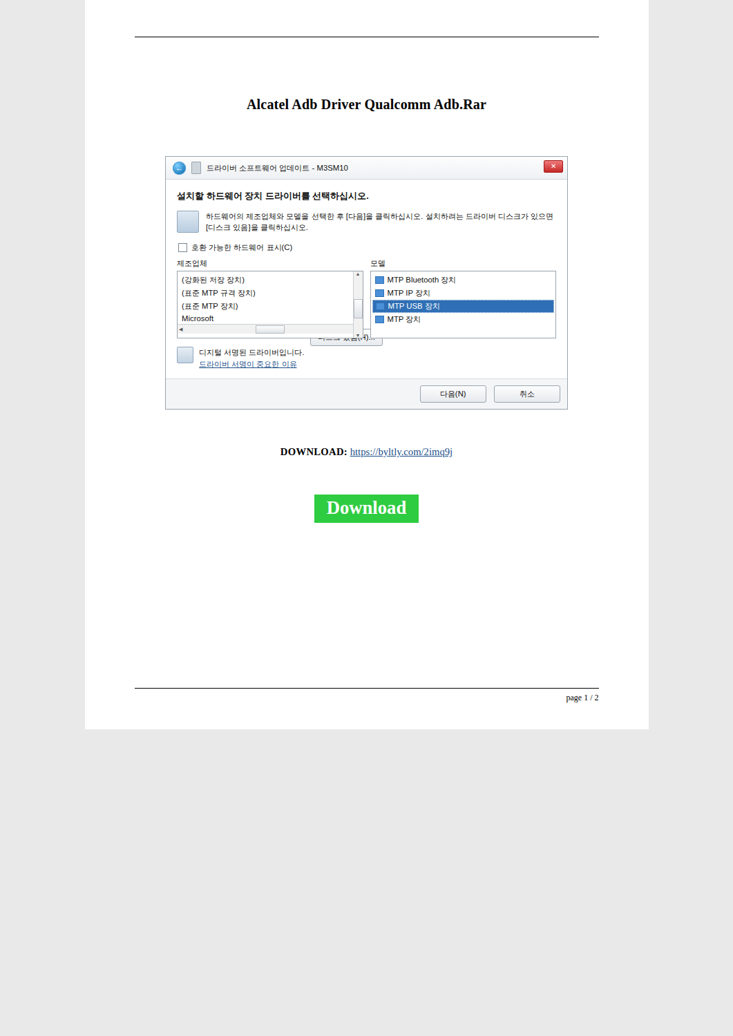Alcatel Adb Driver Qualcomm Adb.Rar
← 드라이버 소프트웨어 업데이트 - M3SM10 ✕
설치할 하드웨어 장치 드라이버를 선택하십시오.
하드웨어의 제조업체와 모델을 선택한 후 [다음]을 클릭하십시오. 설치하려는 드라이버 디스크가 있으면 [디스크 있음]을 클릭하십시오.
호환 가능한 하드웨어 표시(C)
제조업체
(강화된 저장 장치)
(표준 MTP 규격 장치)
(표준 MTP 장치)
Microsoft
▲
▼
◀
▶
모델
MTP Bluetooth 장치
MTP IP 장치
MTP USB 장치
MTP 장치
디지털 서명된 드라이버입니다.
드라이버 서명이 중요한 이유
디스크 있음(H)...
다음(N) 취소
DOWNLOAD: https://byltly.com/2imq9j
Download
page 1 / 2